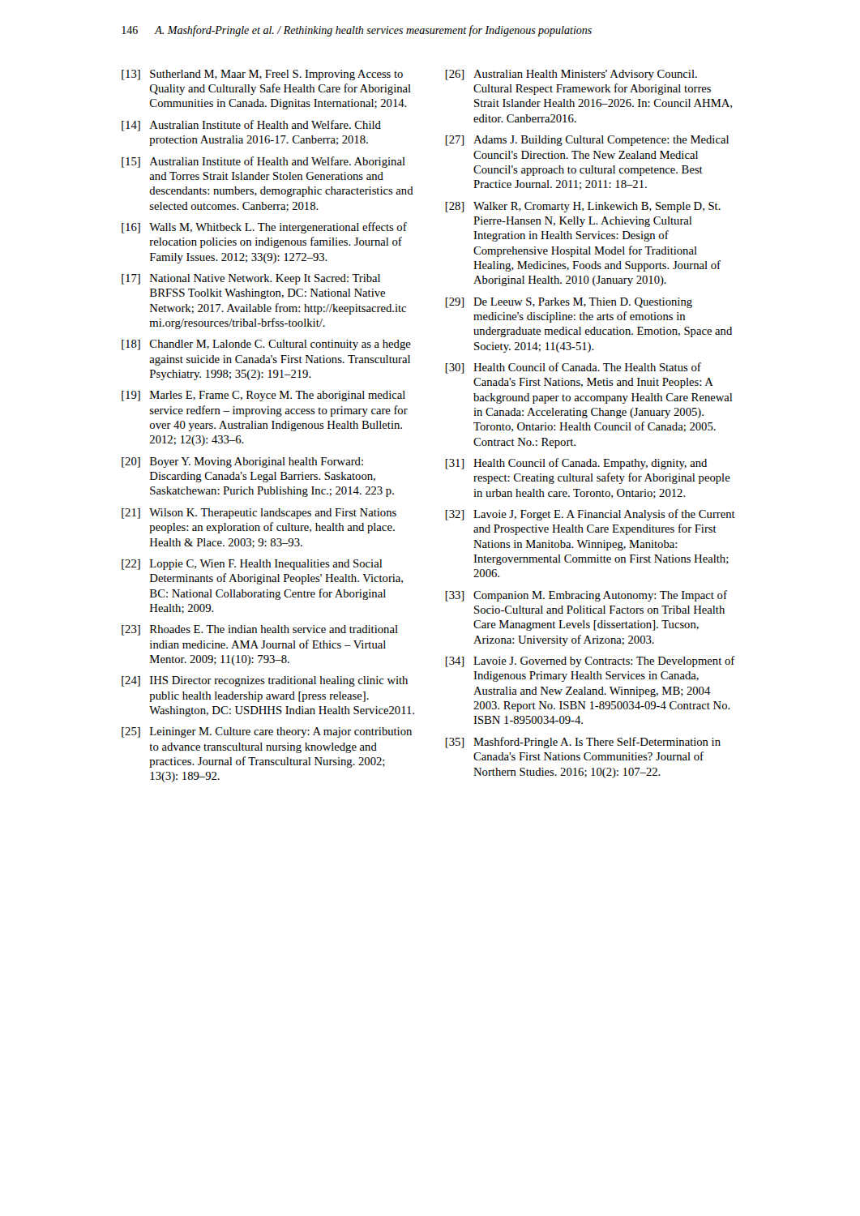146 A. Mashford-Pringle et al. / Rethinking health services measurement for Indigenous populations
[13] Sutherland M, Maar M, Freel S. Improving Access to Quality and Culturally Safe Health Care for Aboriginal Communities in Canada. Dignitas International; 2014.
[14] Australian Institute of Health and Welfare. Child protection Australia 2016-17. Canberra; 2018.
[15] Australian Institute of Health and Welfare. Aboriginal and Torres Strait Islander Stolen Generations and descendants: numbers, demographic characteristics and selected outcomes. Canberra; 2018.
[16] Walls M, Whitbeck L. The intergenerational effects of relocation policies on indigenous families. Journal of Family Issues. 2012; 33(9): 1272–93.
[17] National Native Network. Keep It Sacred: Tribal BRFSS Toolkit Washington, DC: National Native Network; 2017. Available from: http://keepitsacred.itcmi.org/resources/tribal-brfss-toolkit/.
[18] Chandler M, Lalonde C. Cultural continuity as a hedge against suicide in Canada's First Nations. Transcultural Psychiatry. 1998; 35(2): 191–219.
[19] Marles E, Frame C, Royce M. The aboriginal medical service redfern – improving access to primary care for over 40 years. Australian Indigenous Health Bulletin. 2012; 12(3): 433–6.
[20] Boyer Y. Moving Aboriginal health Forward: Discarding Canada's Legal Barriers. Saskatoon, Saskatchewan: Purich Publishing Inc.; 2014. 223 p.
[21] Wilson K. Therapeutic landscapes and First Nations peoples: an exploration of culture, health and place. Health & Place. 2003; 9: 83–93.
[22] Loppie C, Wien F. Health Inequalities and Social Determinants of Aboriginal Peoples' Health. Victoria, BC: National Collaborating Centre for Aboriginal Health; 2009.
[23] Rhoades E. The indian health service and traditional indian medicine. AMA Journal of Ethics – Virtual Mentor. 2009; 11(10): 793–8.
[24] IHS Director recognizes traditional healing clinic with public health leadership award [press release]. Washington, DC: USDHHS Indian Health Service2011.
[25] Leininger M. Culture care theory: A major contribution to advance transcultural nursing knowledge and practices. Journal of Transcultural Nursing. 2002; 13(3): 189–92.
[26] Australian Health Ministers' Advisory Council. Cultural Respect Framework for Aboriginal torres Strait Islander Health 2016–2026. In: Council AHMA, editor. Canberra2016.
[27] Adams J. Building Cultural Competence: the Medical Council's Direction. The New Zealand Medical Council's approach to cultural competence. Best Practice Journal. 2011; 2011: 18–21.
[28] Walker R, Cromarty H, Linkewich B, Semple D, St. Pierre-Hansen N, Kelly L. Achieving Cultural Integration in Health Services: Design of Comprehensive Hospital Model for Traditional Healing, Medicines, Foods and Supports. Journal of Aboriginal Health. 2010 (January 2010).
[29] De Leeuw S, Parkes M, Thien D. Questioning medicine's discipline: the arts of emotions in undergraduate medical education. Emotion, Space and Society. 2014; 11(43-51).
[30] Health Council of Canada. The Health Status of Canada's First Nations, Metis and Inuit Peoples: A background paper to accompany Health Care Renewal in Canada: Accelerating Change (January 2005). Toronto, Ontario: Health Council of Canada; 2005. Contract No.: Report.
[31] Health Council of Canada. Empathy, dignity, and respect: Creating cultural safety for Aboriginal people in urban health care. Toronto, Ontario; 2012.
[32] Lavoie J, Forget E. A Financial Analysis of the Current and Prospective Health Care Expenditures for First Nations in Manitoba. Winnipeg, Manitoba: Intergovernmental Committe on First Nations Health; 2006.
[33] Companion M. Embracing Autonomy: The Impact of Socio-Cultural and Political Factors on Tribal Health Care Managment Levels [dissertation]. Tucson, Arizona: University of Arizona; 2003.
[34] Lavoie J. Governed by Contracts: The Development of Indigenous Primary Health Services in Canada, Australia and New Zealand. Winnipeg, MB; 2004 2003. Report No. ISBN 1-8950034-09-4 Contract No. ISBN 1-8950034-09-4.
[35] Mashford-Pringle A. Is There Self-Determination in Canada's First Nations Communities? Journal of Northern Studies. 2016; 10(2): 107–22.